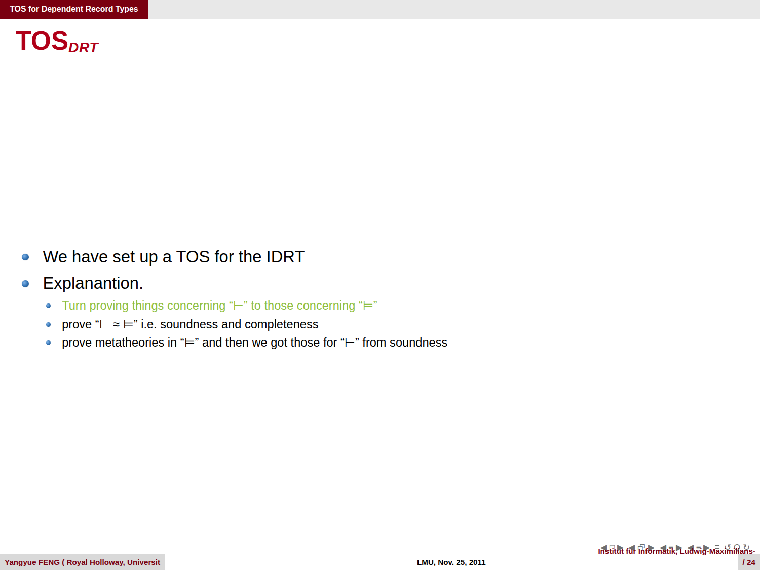TOS for Dependent Record Types
TOSDRT
We have set up a TOS for the IDRT
Explanantion.
Turn proving things concerning “⊢” to those concerning “⊨”
prove “⊢ ≈ ⊨” i.e. soundness and completeness
prove metatheories in “⊨” and then we got those for “⊢” from soundness
◀ □ ▶ ◀ 🗗 ▶ ◀ ≡ ▶ ◀ ≡ ▶ ≡ ↺ Q ↻
Institut für Informatik, Ludwig-Maximilians-
Yangyue FENG ( Royal Holloway, Universit
LMU, Nov. 25, 2011
/ 24